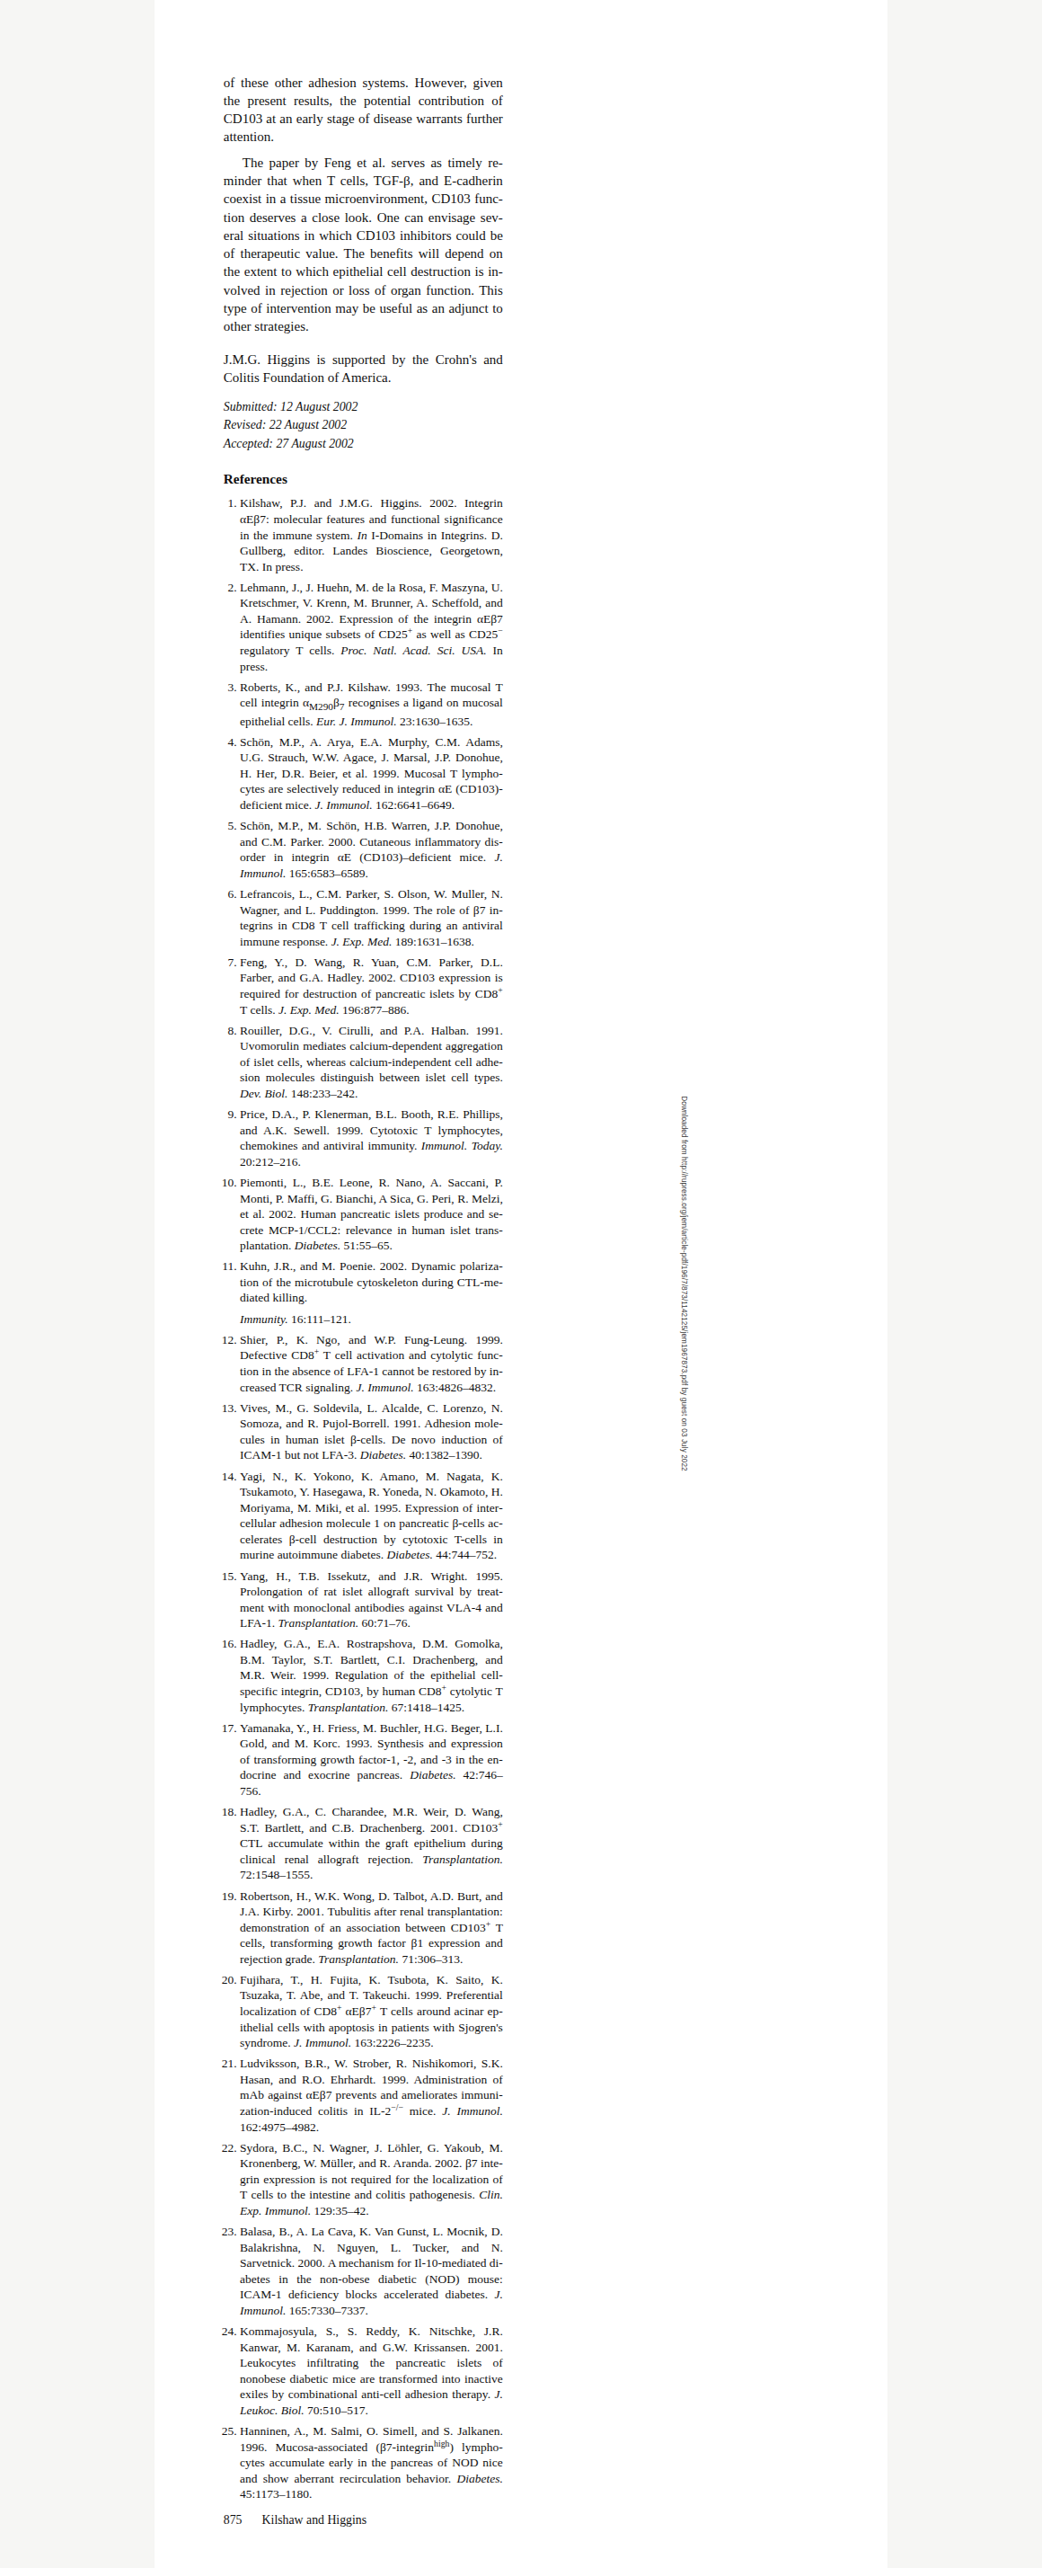Downloaded from http://rupress.org/jem/article-pdf/196/7/873/1142125/jem1967873.pdf by guest on 03 July 2022
of these other adhesion systems. However, given the present results, the potential contribution of CD103 at an early stage of disease warrants further attention.
The paper by Feng et al. serves as timely reminder that when T cells, TGF-β, and E-cadherin coexist in a tissue microenvironment, CD103 function deserves a close look. One can envisage several situations in which CD103 inhibitors could be of therapeutic value. The benefits will depend on the extent to which epithelial cell destruction is involved in rejection or loss of organ function. This type of intervention may be useful as an adjunct to other strategies.
J.M.G. Higgins is supported by the Crohn's and Colitis Foundation of America.
Submitted: 12 August 2002
Revised: 22 August 2002
Accepted: 27 August 2002
References
Kilshaw, P.J. and J.M.G. Higgins. 2002. Integrin αEβ7: molecular features and functional significance in the immune system. In I-Domains in Integrins. D. Gullberg, editor. Landes Bioscience, Georgetown, TX. In press.
Lehmann, J., J. Huehn, M. de la Rosa, F. Maszyna, U. Kretschmer, V. Krenn, M. Brunner, A. Scheffold, and A. Hamann. 2002. Expression of the integrin αEβ7 identifies unique subsets of CD25+ as well as CD25− regulatory T cells. Proc. Natl. Acad. Sci. USA. In press.
Roberts, K., and P.J. Kilshaw. 1993. The mucosal T cell integrin αM290β7 recognises a ligand on mucosal epithelial cells. Eur. J. Immunol. 23:1630–1635.
Schön, M.P., A. Arya, E.A. Murphy, C.M. Adams, U.G. Strauch, W.W. Agace, J. Marsal, J.P. Donohue, H. Her, D.R. Beier, et al. 1999. Mucosal T lymphocytes are selectively reduced in integrin αE (CD103)-deficient mice. J. Immunol. 162:6641–6649.
Schön, M.P., M. Schön, H.B. Warren, J.P. Donohue, and C.M. Parker. 2000. Cutaneous inflammatory disorder in integrin αE (CD103)–deficient mice. J. Immunol. 165:6583–6589.
Lefrancois, L., C.M. Parker, S. Olson, W. Muller, N. Wagner, and L. Puddington. 1999. The role of β7 integrins in CD8 T cell trafficking during an antiviral immune response. J. Exp. Med. 189:1631–1638.
Feng, Y., D. Wang, R. Yuan, C.M. Parker, D.L. Farber, and G.A. Hadley. 2002. CD103 expression is required for destruction of pancreatic islets by CD8+ T cells. J. Exp. Med. 196:877–886.
Rouiller, D.G., V. Cirulli, and P.A. Halban. 1991. Uvomorulin mediates calcium-dependent aggregation of islet cells, whereas calcium-independent cell adhesion molecules distinguish between islet cell types. Dev. Biol. 148:233–242.
Price, D.A., P. Klenerman, B.L. Booth, R.E. Phillips, and A.K. Sewell. 1999. Cytotoxic T lymphocytes, chemokines and antiviral immunity. Immunol. Today. 20:212–216.
Piemonti, L., B.E. Leone, R. Nano, A. Saccani, P. Monti, P. Maffi, G. Bianchi, A Sica, G. Peri, R. Melzi, et al. 2002. Human pancreatic islets produce and secrete MCP-1/CCL2: relevance in human islet transplantation. Diabetes. 51:55–65.
Kuhn, J.R., and M. Poenie. 2002. Dynamic polarization of the microtubule cytoskeleton during CTL-mediated killing.
Immunity. 16:111–121.
Shier, P., K. Ngo, and W.P. Fung-Leung. 1999. Defective CD8+ T cell activation and cytolytic function in the absence of LFA-1 cannot be restored by increased TCR signaling. J. Immunol. 163:4826–4832.
Vives, M., G. Soldevila, L. Alcalde, C. Lorenzo, N. Somoza, and R. Pujol-Borrell. 1991. Adhesion molecules in human islet β-cells. De novo induction of ICAM-1 but not LFA-3. Diabetes. 40:1382–1390.
Yagi, N., K. Yokono, K. Amano, M. Nagata, K. Tsukamoto, Y. Hasegawa, R. Yoneda, N. Okamoto, H. Moriyama, M. Miki, et al. 1995. Expression of intercellular adhesion molecule 1 on pancreatic β-cells accelerates β-cell destruction by cytotoxic T-cells in murine autoimmune diabetes. Diabetes. 44:744–752.
Yang, H., T.B. Issekutz, and J.R. Wright. 1995. Prolongation of rat islet allograft survival by treatment with monoclonal antibodies against VLA-4 and LFA-1. Transplantation. 60:71–76.
Hadley, G.A., E.A. Rostrapshova, D.M. Gomolka, B.M. Taylor, S.T. Bartlett, C.I. Drachenberg, and M.R. Weir. 1999. Regulation of the epithelial cell-specific integrin, CD103, by human CD8+ cytolytic T lymphocytes. Transplantation. 67:1418–1425.
Yamanaka, Y., H. Friess, M. Buchler, H.G. Beger, L.I. Gold, and M. Korc. 1993. Synthesis and expression of transforming growth factor-1, -2, and -3 in the endocrine and exocrine pancreas. Diabetes. 42:746–756.
Hadley, G.A., C. Charandee, M.R. Weir, D. Wang, S.T. Bartlett, and C.B. Drachenberg. 2001. CD103+ CTL accumulate within the graft epithelium during clinical renal allograft rejection. Transplantation. 72:1548–1555.
Robertson, H., W.K. Wong, D. Talbot, A.D. Burt, and J.A. Kirby. 2001. Tubulitis after renal transplantation: demonstration of an association between CD103+ T cells, transforming growth factor β1 expression and rejection grade. Transplantation. 71:306–313.
Fujihara, T., H. Fujita, K. Tsubota, K. Saito, K. Tsuzaka, T. Abe, and T. Takeuchi. 1999. Preferential localization of CD8+ αEβ7+ T cells around acinar epithelial cells with apoptosis in patients with Sjogren's syndrome. J. Immunol. 163:2226–2235.
Ludviksson, B.R., W. Strober, R. Nishikomori, S.K. Hasan, and R.O. Ehrhardt. 1999. Administration of mAb against αEβ7 prevents and ameliorates immunization-induced colitis in IL-2−/− mice. J. Immunol. 162:4975–4982.
Sydora, B.C., N. Wagner, J. Löhler, G. Yakoub, M. Kronenberg, W. Müller, and R. Aranda. 2002. β7 integrin expression is not required for the localization of T cells to the intestine and colitis pathogenesis. Clin. Exp. Immunol. 129:35–42.
Balasa, B., A. La Cava, K. Van Gunst, L. Mocnik, D. Balakrishna, N. Nguyen, L. Tucker, and N. Sarvetnick. 2000. A mechanism for Il-10-mediated diabetes in the non-obese diabetic (NOD) mouse: ICAM-1 deficiency blocks accelerated diabetes. J. Immunol. 165:7330–7337.
Kommajosyula, S., S. Reddy, K. Nitschke, J.R. Kanwar, M. Karanam, and G.W. Krissansen. 2001. Leukocytes infiltrating the pancreatic islets of nonobese diabetic mice are transformed into inactive exiles by combinational anti-cell adhesion therapy. J. Leukoc. Biol. 70:510–517.
Hanninen, A., M. Salmi, O. Simell, and S. Jalkanen. 1996. Mucosa-associated (β7-integrinhigh) lymphocytes accumulate early in the pancreas of NOD nice and show aberrant recirculation behavior. Diabetes. 45:1173–1180.
875 Kilshaw and Higgins